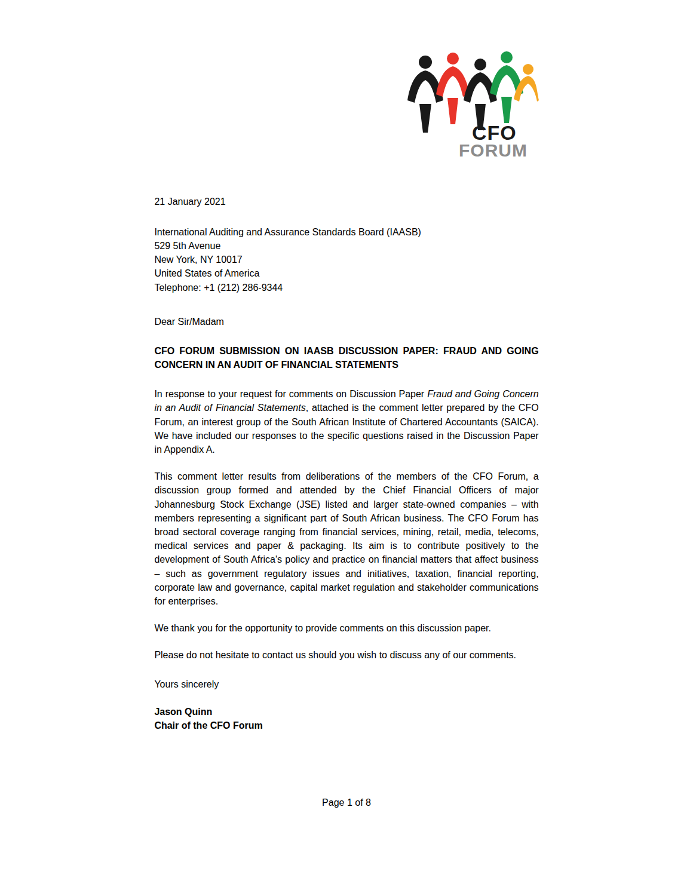CFO FORUM
21 January 2021
International Auditing and Assurance Standards Board (IAASB)
529 5th Avenue
New York, NY 10017
United States of America
Telephone: +1 (212) 286-9344
Dear Sir/Madam
CFO FORUM SUBMISSION ON IAASB DISCUSSION PAPER: FRAUD AND GOING CONCERN IN AN AUDIT OF FINANCIAL STATEMENTS
In response to your request for comments on Discussion Paper Fraud and Going Concern in an Audit of Financial Statements, attached is the comment letter prepared by the CFO Forum, an interest group of the South African Institute of Chartered Accountants (SAICA). We have included our responses to the specific questions raised in the Discussion Paper in Appendix A.
This comment letter results from deliberations of the members of the CFO Forum, a discussion group formed and attended by the Chief Financial Officers of major Johannesburg Stock Exchange (JSE) listed and larger state-owned companies – with members representing a significant part of South African business. The CFO Forum has broad sectoral coverage ranging from financial services, mining, retail, media, telecoms, medical services and paper & packaging. Its aim is to contribute positively to the development of South Africa's policy and practice on financial matters that affect business – such as government regulatory issues and initiatives, taxation, financial reporting, corporate law and governance, capital market regulation and stakeholder communications for enterprises.
We thank you for the opportunity to provide comments on this discussion paper.
Please do not hesitate to contact us should you wish to discuss any of our comments.
Yours sincerely
Jason Quinn
Chair of the CFO Forum
Page 1 of 8